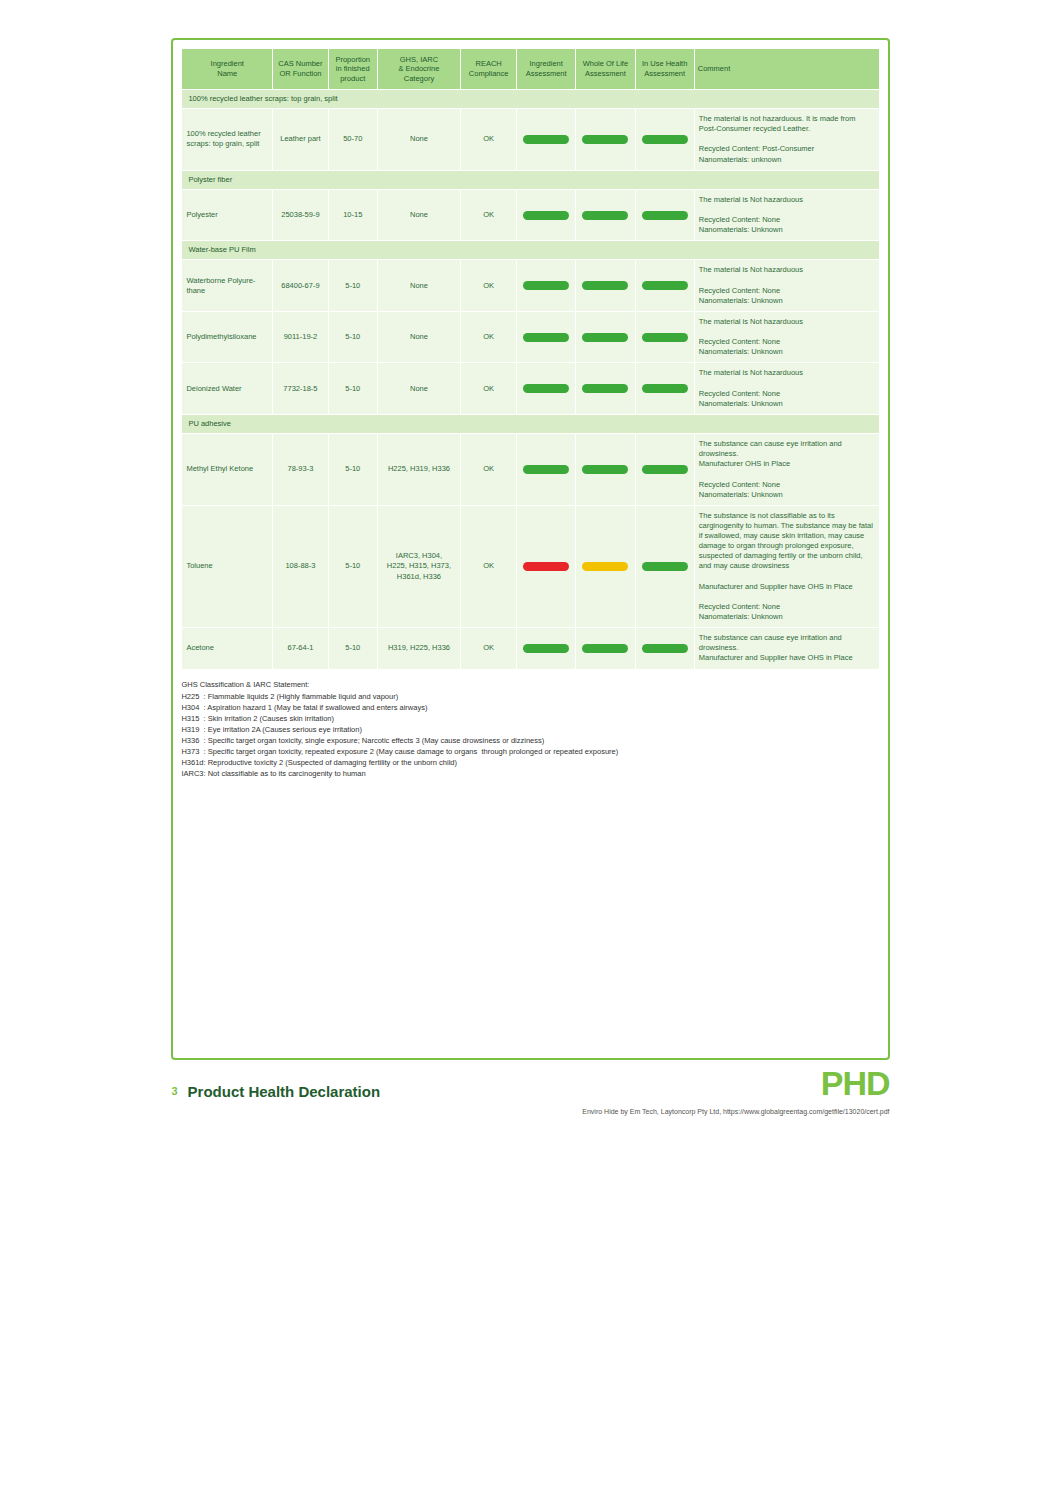| Ingredient Name | CAS Number OR Function | Proportion in finished product | GHS, IARC & Endocrine Category | REACH Compliance | Ingredient Assessment | Whole Of Life Assessment | In Use Health Assessment | Comment |
| --- | --- | --- | --- | --- | --- | --- | --- | --- |
| 100% recycled leather scraps: top grain, split |
| 100% recycled leather scraps: top grain, split | Leather part | 50-70 | None | OK | | | | The material is not hazarduous. It is made from Post-Consumer recycled Leather. Recycled Content: Post-Consumer Nanomaterials: unknown |
| Polyster fiber |
| Polyester | 25038-59-9 | 10-15 | None | OK | | | | The material is Not hazarduous Recycled Content: None Nanomaterials: Unknown |
| Water-base PU Film |
| Waterborne Polyure- thane | 68400-67-9 | 5-10 | None | OK | | | | The material is Not hazarduous Recycled Content: None Nanomaterials: Unknown |
| Polydimethylsiloxane | 9011-19-2 | 5-10 | None | OK | | | | The material is Not hazarduous Recycled Content: None Nanomaterials: Unknown |
| Deionized Water | 7732-18-5 | 5-10 | None | OK | | | | The material is Not hazarduous Recycled Content: None Nanomaterials: Unknown |
| PU adhesive |
| Methyl Ethyl Ketone | 78-93-3 | 5-10 | H225, H319, H336 | OK | | | | The substance can cause eye irritation and drowsiness. Manufacturer OHS in Place Recycled Content: None Nanomaterials: Unknown |
| Toluene | 108-88-3 | 5-10 | IARC3, H304, H225, H315, H373, H361d, H336 | OK | | | | The substance is not classifiable as to its carginogenity to human. The substance may be fatal if swallowed, may cause skin irritation, may cause damage to organ through prolonged exposure, suspected of damaging fertily or the unborn child, and may cause drowsiness Manufacturer and Supplier have OHS in Place Recycled Content: None Nanomaterials: Unknown |
| Acetone | 67-64-1 | 5-10 | H319, H225, H336 | OK | | | | The substance can cause eye irritation and drowsiness. Manufacturer and Supplier have OHS in Place |
GHS Classification & IARC Statement:
H225 : Flammable liquids 2 (Highly flammable liquid and vapour)
H304 : Aspiration hazard 1 (May be fatal if swallowed and enters airways)
H315 : Skin irritation 2 (Causes skin irritation)
H319 : Eye irritation 2A (Causes serious eye irritation)
H336 : Specific target organ toxicity, single exposure; Narcotic effects 3 (May cause drowsiness or dizziness)
H373 : Specific target organ toxicity, repeated exposure 2 (May cause damage to organs through prolonged or repeated exposure)
H361d: Reproductive toxicity 2 (Suspected of damaging fertility or the unborn child)
IARC3: Not classifiable as to its carcinogenity to human
3 Product Health Declaration
PHD
Enviro Hide by Em Tech, Laytoncorp Pty Ltd, https://www.globalgreentag.com/getfile/13020/cert.pdf